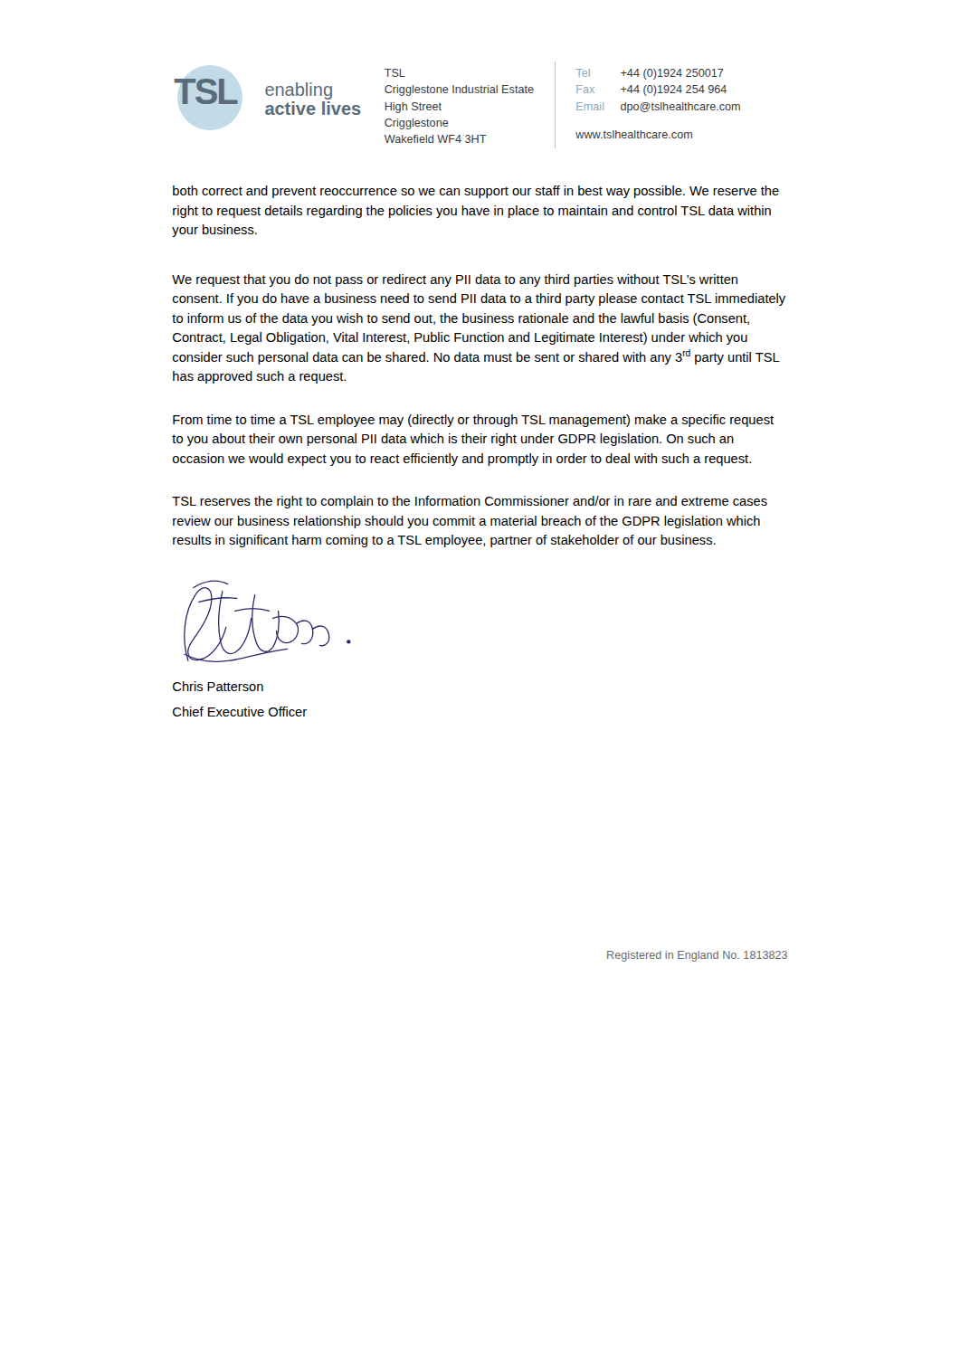TSL
enabling
active lives
TSL
Crigglestone Industrial Estate
High Street
Crigglestone
Wakefield WF4 3HT
Tel+44 (0)1924 250017
Fax+44 (0)1924 254 964
Email dpo@tslhealthcare.com
www.tslhealthcare.com
both correct and prevent reoccurrence so we can support our staff in best way possible. We reserve the right to request details regarding the policies you have in place to maintain and control TSL data within your business.
We request that you do not pass or redirect any PII data to any third parties without TSL’s written consent. If you do have a business need to send PII data to a third party please contact TSL immediately to inform us of the data you wish to send out, the business rationale and the lawful basis (Consent, Contract, Legal Obligation, Vital Interest, Public Function and Legitimate Interest) under which you consider such personal data can be shared. No data must be sent or shared with any 3rd party until TSL has approved such a request.
From time to time a TSL employee may (directly or through TSL management) make a specific request to you about their own personal PII data which is their right under GDPR legislation. On such an occasion we would expect you to react efficiently and promptly in order to deal with such a request.
TSL reserves the right to complain to the Information Commissioner and/or in rare and extreme cases review our business relationship should you commit a material breach of the GDPR legislation which results in significant harm coming to a TSL employee, partner of stakeholder of our business.
Chris Patterson
Chief Executive Officer
Registered in England No. 1813823